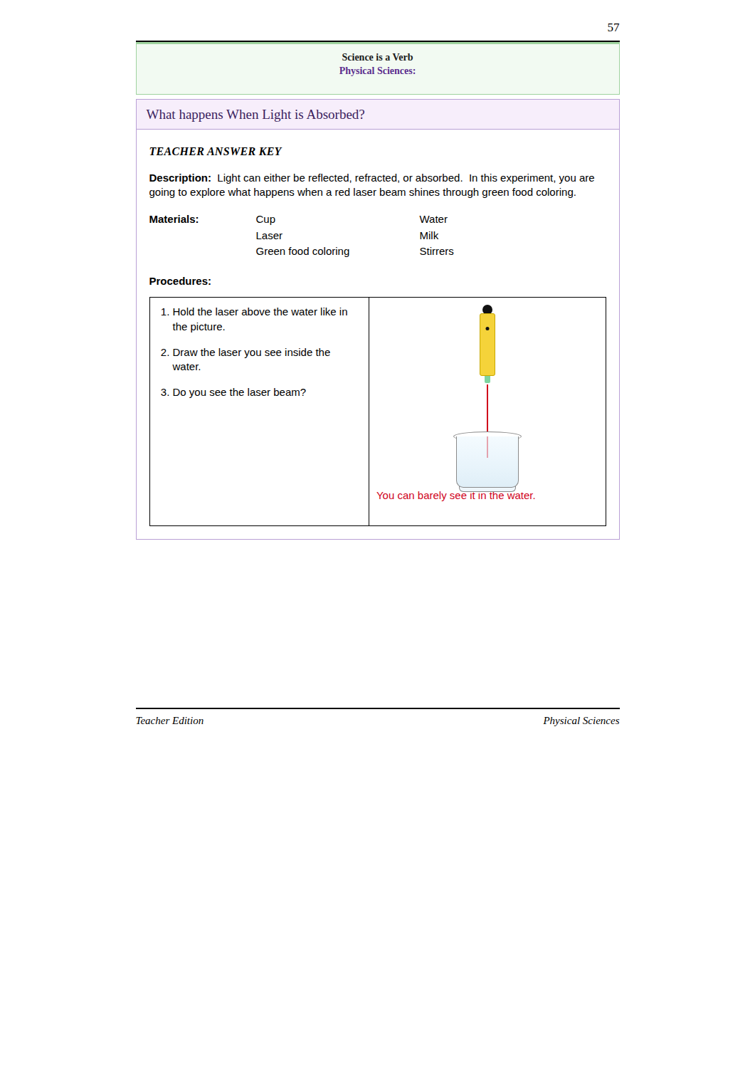57
Science is a Verb
Physical Sciences:
What happens When Light is Absorbed?
TEACHER ANSWER KEY
Description: Light can either be reflected, refracted, or absorbed. In this experiment, you are going to explore what happens when a red laser beam shines through green food coloring.
Materials:
Cup
Laser
Green food coloring
Water
Milk
Stirrers
Procedures:
| Hold the laser above the water like in the picture. Draw the laser you see inside the water. Do you see the laser beam? | You can barely see it in the water. |
Teacher Edition
Physical Sciences